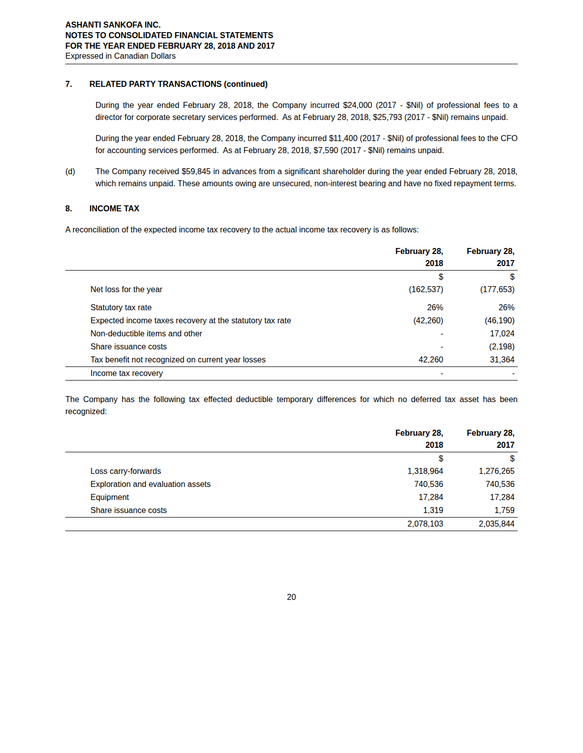ASHANTI SANKOFA INC.
NOTES TO CONSOLIDATED FINANCIAL STATEMENTS
FOR THE YEAR ENDED FEBRUARY 28, 2018 AND 2017
Expressed in Canadian Dollars
7.
RELATED PARTY TRANSACTIONS (continued)
During the year ended February 28, 2018, the Company incurred $24,000 (2017 - $Nil) of professional fees to a director for corporate secretary services performed. As at February 28, 2018, $25,793 (2017 - $Nil) remains unpaid.
During the year ended February 28, 2018, the Company incurred $11,400 (2017 - $Nil) of professional fees to the CFO for accounting services performed. As at February 28, 2018, $7,590 (2017 - $Nil) remains unpaid.
(d)
The Company received $59,845 in advances from a significant shareholder during the year ended February 28, 2018, which remains unpaid. These amounts owing are unsecured, non-interest bearing and have no fixed repayment terms.
8.
INCOME TAX
A reconciliation of the expected income tax recovery to the actual income tax recovery is as follows:
| | February 28, 2018 | February 28, 2017 |
| --- | --- | --- |
| | $ | $ |
| Net loss for the year | (162,537) | (177,653) |
| Statutory tax rate | 26% | 26% |
| Expected income taxes recovery at the statutory tax rate | (42,260) | (46,190) |
| Non-deductible items and other | - | 17,024 |
| Share issuance costs | - | (2,198) |
| Tax benefit not recognized on current year losses | 42,260 | 31,364 |
| Income tax recovery | - | - |
The Company has the following tax effected deductible temporary differences for which no deferred tax asset has been recognized:
| | February 28, 2018 | February 28, 2017 |
| --- | --- | --- |
| | $ | $ |
| Loss carry-forwards | 1,318,964 | 1,276,265 |
| Exploration and evaluation assets | 740,536 | 740,536 |
| Equipment | 17,284 | 17,284 |
| Share issuance costs | 1,319 | 1,759 |
| | 2,078,103 | 2,035,844 |
20